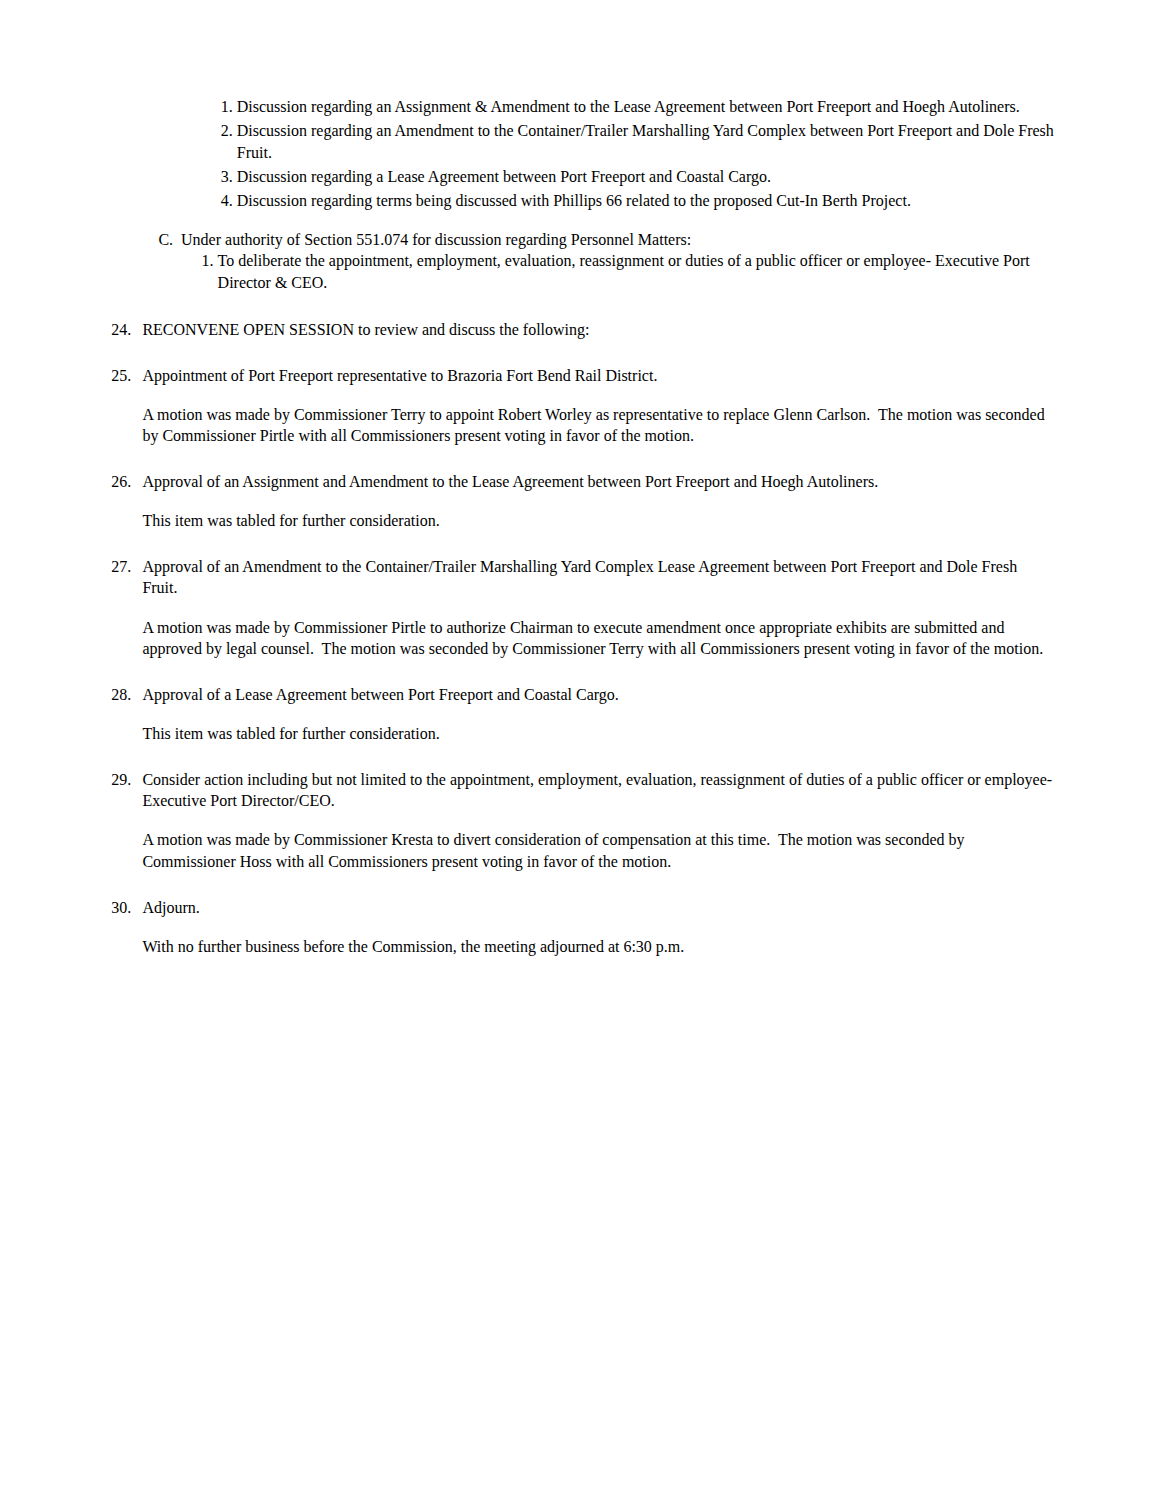Discussion regarding an Assignment & Amendment to the Lease Agreement between Port Freeport and Hoegh Autoliners.
Discussion regarding an Amendment to the Container/Trailer Marshalling Yard Complex between Port Freeport and Dole Fresh Fruit.
Discussion regarding a Lease Agreement between Port Freeport and Coastal Cargo.
Discussion regarding terms being discussed with Phillips 66 related to the proposed Cut-In Berth Project.
C. Under authority of Section 551.074 for discussion regarding Personnel Matters:
To deliberate the appointment, employment, evaluation, reassignment or duties of a public officer or employee- Executive Port Director & CEO.
RECONVENE OPEN SESSION to review and discuss the following:
Appointment of Port Freeport representative to Brazoria Fort Bend Rail District.
A motion was made by Commissioner Terry to appoint Robert Worley as representative to replace Glenn Carlson. The motion was seconded by Commissioner Pirtle with all Commissioners present voting in favor of the motion.
Approval of an Assignment and Amendment to the Lease Agreement between Port Freeport and Hoegh Autoliners.
This item was tabled for further consideration.
Approval of an Amendment to the Container/Trailer Marshalling Yard Complex Lease Agreement between Port Freeport and Dole Fresh Fruit.
A motion was made by Commissioner Pirtle to authorize Chairman to execute amendment once appropriate exhibits are submitted and approved by legal counsel. The motion was seconded by Commissioner Terry with all Commissioners present voting in favor of the motion.
Approval of a Lease Agreement between Port Freeport and Coastal Cargo.
This item was tabled for further consideration.
Consider action including but not limited to the appointment, employment, evaluation, reassignment of duties of a public officer or employee-Executive Port Director/CEO.
A motion was made by Commissioner Kresta to divert consideration of compensation at this time. The motion was seconded by Commissioner Hoss with all Commissioners present voting in favor of the motion.
Adjourn.
With no further business before the Commission, the meeting adjourned at 6:30 p.m.